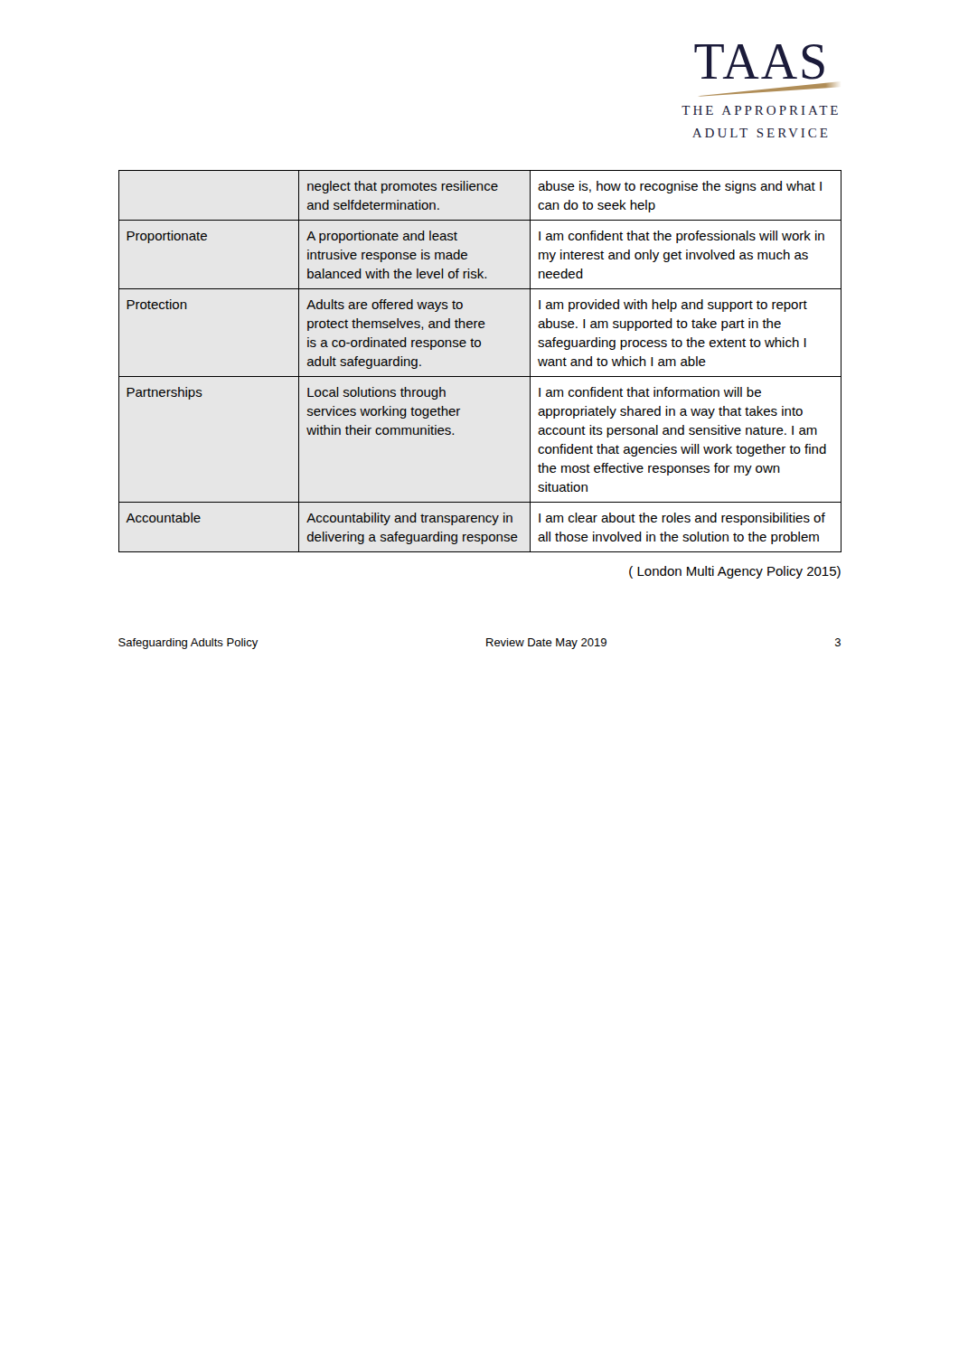TAAS
THE APPROPRIATE
ADULT SERVICE
| | neglect that promotes resilience and selfdetermination. | abuse is, how to recognise the signs and what I can do to seek help |
| Proportionate | A proportionate and least intrusive response is made balanced with the level of risk. | I am confident that the professionals will work in my interest and only get involved as much as needed |
| Protection | Adults are offered ways to protect themselves, and there is a co-ordinated response to adult safeguarding. | I am provided with help and support to report abuse. I am supported to take part in the safeguarding process to the extent to which I want and to which I am able |
| Partnerships | Local solutions through services working together within their communities. | I am confident that information will be appropriately shared in a way that takes into account its personal and sensitive nature. I am confident that agencies will work together to find the most effective responses for my own situation |
| Accountable | Accountability and transparency in delivering a safeguarding response | I am clear about the roles and responsibilities of all those involved in the solution to the problem |
( London Multi Agency Policy 2015)
Safeguarding Adults Policy Review Date May 2019 3